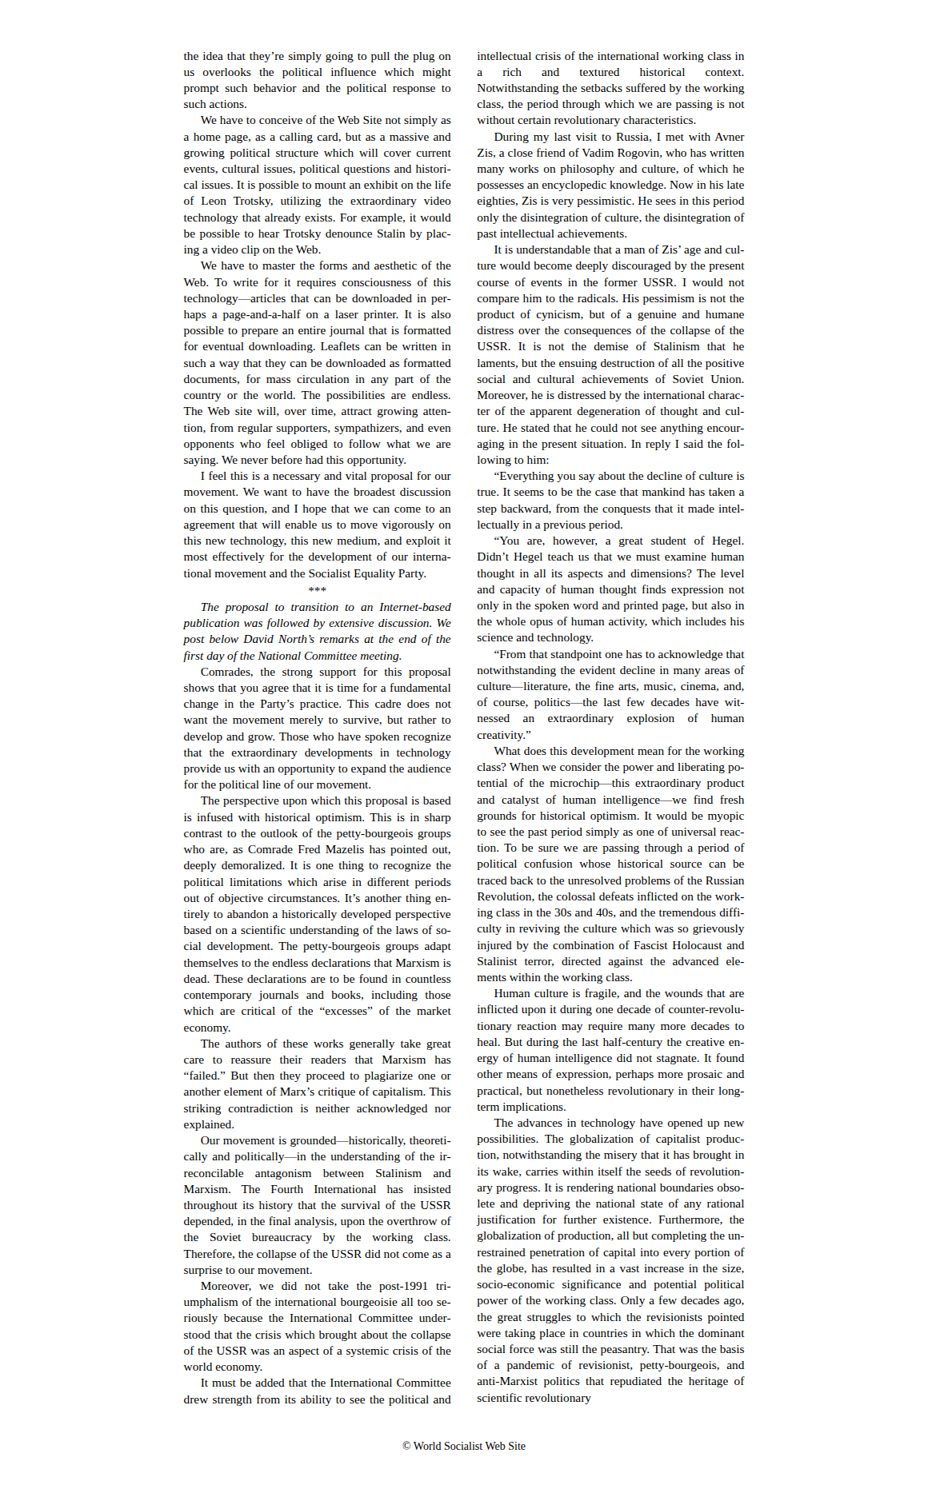the idea that they’re simply going to pull the plug on us overlooks the political influence which might prompt such behavior and the political response to such actions.
We have to conceive of the Web Site not simply as a home page, as a calling card, but as a massive and growing political structure which will cover current events, cultural issues, political questions and historical issues. It is possible to mount an exhibit on the life of Leon Trotsky, utilizing the extraordinary video technology that already exists. For example, it would be possible to hear Trotsky denounce Stalin by placing a video clip on the Web.
We have to master the forms and aesthetic of the Web. To write for it requires consciousness of this technology—articles that can be downloaded in perhaps a page-and-a-half on a laser printer. It is also possible to prepare an entire journal that is formatted for eventual downloading. Leaflets can be written in such a way that they can be downloaded as formatted documents, for mass circulation in any part of the country or the world. The possibilities are endless. The Web site will, over time, attract growing attention, from regular supporters, sympathizers, and even opponents who feel obliged to follow what we are saying. We never before had this opportunity.
I feel this is a necessary and vital proposal for our movement. We want to have the broadest discussion on this question, and I hope that we can come to an agreement that will enable us to move vigorously on this new technology, this new medium, and exploit it most effectively for the development of our international movement and the Socialist Equality Party.
***
The proposal to transition to an Internet-based publication was followed by extensive discussion. We post below David North’s remarks at the end of the first day of the National Committee meeting.
Comrades, the strong support for this proposal shows that you agree that it is time for a fundamental change in the Party’s practice. This cadre does not want the movement merely to survive, but rather to develop and grow. Those who have spoken recognize that the extraordinary developments in technology provide us with an opportunity to expand the audience for the political line of our movement.
The perspective upon which this proposal is based is infused with historical optimism. This is in sharp contrast to the outlook of the petty-bourgeois groups who are, as Comrade Fred Mazelis has pointed out, deeply demoralized. It is one thing to recognize the political limitations which arise in different periods out of objective circumstances. It’s another thing entirely to abandon a historically developed perspective based on a scientific understanding of the laws of social development. The petty-bourgeois groups adapt themselves to the endless declarations that Marxism is dead. These declarations are to be found in countless contemporary journals and books, including those which are critical of the “excesses” of the market economy.
The authors of these works generally take great care to reassure their readers that Marxism has “failed.” But then they proceed to plagiarize one or another element of Marx’s critique of capitalism. This striking contradiction is neither acknowledged nor explained.
Our movement is grounded—historically, theoretically and politically—in the understanding of the irreconcilable antagonism between Stalinism and Marxism. The Fourth International has insisted throughout its history that the survival of the USSR depended, in the final analysis, upon the overthrow of the Soviet bureaucracy by the working class. Therefore, the collapse of the USSR did not come as a surprise to our movement.
Moreover, we did not take the post-1991 triumphalism of the international bourgeoisie all too seriously because the International Committee understood that the crisis which brought about the collapse of the USSR was an aspect of a systemic crisis of the world economy.
It must be added that the International Committee drew strength from its ability to see the political and intellectual crisis of the international working class in a rich and textured historical context. Notwithstanding the setbacks suffered by the working class, the period through which we are passing is not without certain revolutionary characteristics.
During my last visit to Russia, I met with Avner Zis, a close friend of Vadim Rogovin, who has written many works on philosophy and culture, of which he possesses an encyclopedic knowledge. Now in his late eighties, Zis is very pessimistic. He sees in this period only the disintegration of culture, the disintegration of past intellectual achievements.
It is understandable that a man of Zis’ age and culture would become deeply discouraged by the present course of events in the former USSR. I would not compare him to the radicals. His pessimism is not the product of cynicism, but of a genuine and humane distress over the consequences of the collapse of the USSR. It is not the demise of Stalinism that he laments, but the ensuing destruction of all the positive social and cultural achievements of Soviet Union. Moreover, he is distressed by the international character of the apparent degeneration of thought and culture. He stated that he could not see anything encouraging in the present situation. In reply I said the following to him:
“Everything you say about the decline of culture is true. It seems to be the case that mankind has taken a step backward, from the conquests that it made intellectually in a previous period.
“You are, however, a great student of Hegel. Didn’t Hegel teach us that we must examine human thought in all its aspects and dimensions? The level and capacity of human thought finds expression not only in the spoken word and printed page, but also in the whole opus of human activity, which includes his science and technology.
“From that standpoint one has to acknowledge that notwithstanding the evident decline in many areas of culture—literature, the fine arts, music, cinema, and, of course, politics—the last few decades have witnessed an extraordinary explosion of human creativity.”
What does this development mean for the working class? When we consider the power and liberating potential of the microchip—this extraordinary product and catalyst of human intelligence—we find fresh grounds for historical optimism. It would be myopic to see the past period simply as one of universal reaction. To be sure we are passing through a period of political confusion whose historical source can be traced back to the unresolved problems of the Russian Revolution, the colossal defeats inflicted on the working class in the 30s and 40s, and the tremendous difficulty in reviving the culture which was so grievously injured by the combination of Fascist Holocaust and Stalinist terror, directed against the advanced elements within the working class.
Human culture is fragile, and the wounds that are inflicted upon it during one decade of counter-revolutionary reaction may require many more decades to heal. But during the last half-century the creative energy of human intelligence did not stagnate. It found other means of expression, perhaps more prosaic and practical, but nonetheless revolutionary in their long-term implications.
The advances in technology have opened up new possibilities. The globalization of capitalist production, notwithstanding the misery that it has brought in its wake, carries within itself the seeds of revolutionary progress. It is rendering national boundaries obsolete and depriving the national state of any rational justification for further existence. Furthermore, the globalization of production, all but completing the unrestrained penetration of capital into every portion of the globe, has resulted in a vast increase in the size, socio-economic significance and potential political power of the working class. Only a few decades ago, the great struggles to which the revisionists pointed were taking place in countries in which the dominant social force was still the peasantry. That was the basis of a pandemic of revisionist, petty-bourgeois, and anti-Marxist politics that repudiated the heritage of scientific revolutionary
© World Socialist Web Site